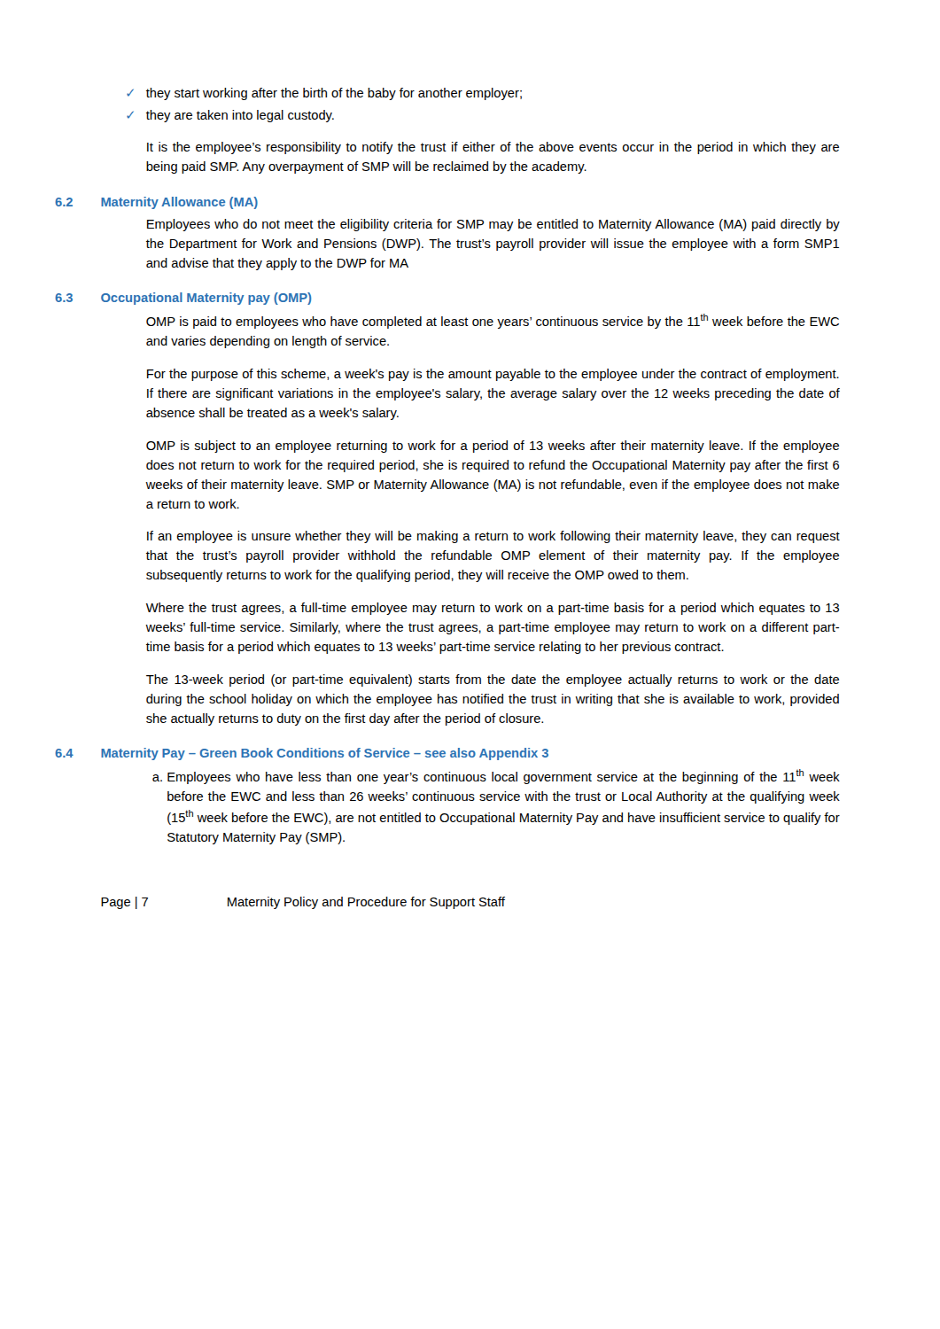they start working after the birth of the baby for another employer;
they are taken into legal custody.
It is the employee’s responsibility to notify the trust if either of the above events occur in the period in which they are being paid SMP. Any overpayment of SMP will be reclaimed by the academy.
6.2 Maternity Allowance (MA)
Employees who do not meet the eligibility criteria for SMP may be entitled to Maternity Allowance (MA) paid directly by the Department for Work and Pensions (DWP). The trust’s payroll provider will issue the employee with a form SMP1 and advise that they apply to the DWP for MA
6.3 Occupational Maternity pay (OMP)
OMP is paid to employees who have completed at least one years’ continuous service by the 11th week before the EWC and varies depending on length of service.
For the purpose of this scheme, a week's pay is the amount payable to the employee under the contract of employment. If there are significant variations in the employee's salary, the average salary over the 12 weeks preceding the date of absence shall be treated as a week's salary.
OMP is subject to an employee returning to work for a period of 13 weeks after their maternity leave. If the employee does not return to work for the required period, she is required to refund the Occupational Maternity pay after the first 6 weeks of their maternity leave. SMP or Maternity Allowance (MA) is not refundable, even if the employee does not make a return to work.
If an employee is unsure whether they will be making a return to work following their maternity leave, they can request that the trust’s payroll provider withhold the refundable OMP element of their maternity pay. If the employee subsequently returns to work for the qualifying period, they will receive the OMP owed to them.
Where the trust agrees, a full-time employee may return to work on a part-time basis for a period which equates to 13 weeks’ full-time service. Similarly, where the trust agrees, a part-time employee may return to work on a different part-time basis for a period which equates to 13 weeks’ part-time service relating to her previous contract.
The 13-week period (or part-time equivalent) starts from the date the employee actually returns to work or the date during the school holiday on which the employee has notified the trust in writing that she is available to work, provided she actually returns to duty on the first day after the period of closure.
6.4 Maternity Pay – Green Book Conditions of Service – see also Appendix 3
Employees who have less than one year’s continuous local government service at the beginning of the 11th week before the EWC and less than 26 weeks’ continuous service with the trust or Local Authority at the qualifying week (15th week before the EWC), are not entitled to Occupational Maternity Pay and have insufficient service to qualify for Statutory Maternity Pay (SMP).
Page | 7 Maternity Policy and Procedure for Support Staff